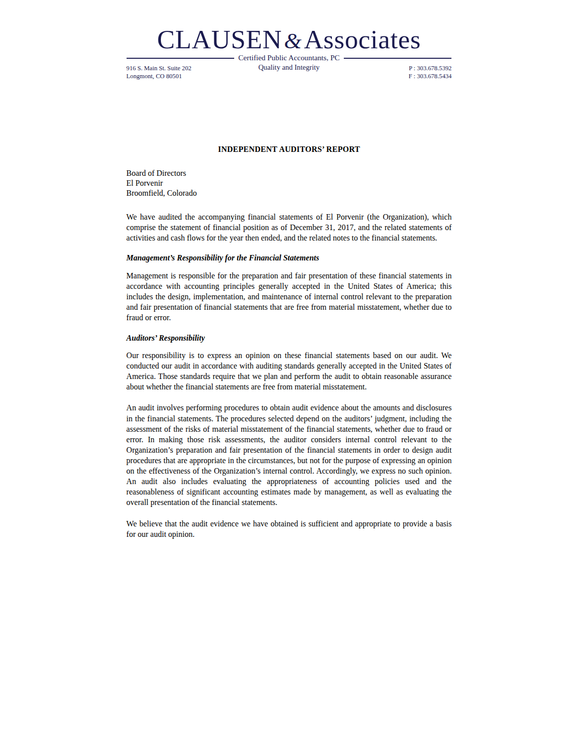CLAUSEN&Associates
Certified Public Accountants, PC
Quality and Integrity
916 S. Main St. Suite 202
Longmont, CO 80501
P : 303.678.5392
F : 303.678.5434
INDEPENDENT AUDITORS’ REPORT
Board of Directors
El Porvenir
Broomfield, Colorado
We have audited the accompanying financial statements of El Porvenir (the Organization), which comprise the statement of financial position as of December 31, 2017, and the related statements of activities and cash flows for the year then ended, and the related notes to the financial statements.
Management’s Responsibility for the Financial Statements
Management is responsible for the preparation and fair presentation of these financial statements in accordance with accounting principles generally accepted in the United States of America; this includes the design, implementation, and maintenance of internal control relevant to the preparation and fair presentation of financial statements that are free from material misstatement, whether due to fraud or error.
Auditors’ Responsibility
Our responsibility is to express an opinion on these financial statements based on our audit. We conducted our audit in accordance with auditing standards generally accepted in the United States of America. Those standards require that we plan and perform the audit to obtain reasonable assurance about whether the financial statements are free from material misstatement.
An audit involves performing procedures to obtain audit evidence about the amounts and disclosures in the financial statements. The procedures selected depend on the auditors’ judgment, including the assessment of the risks of material misstatement of the financial statements, whether due to fraud or error. In making those risk assessments, the auditor considers internal control relevant to the Organization’s preparation and fair presentation of the financial statements in order to design audit procedures that are appropriate in the circumstances, but not for the purpose of expressing an opinion on the effectiveness of the Organization’s internal control. Accordingly, we express no such opinion. An audit also includes evaluating the appropriateness of accounting policies used and the reasonableness of significant accounting estimates made by management, as well as evaluating the overall presentation of the financial statements.
We believe that the audit evidence we have obtained is sufficient and appropriate to provide a basis for our audit opinion.